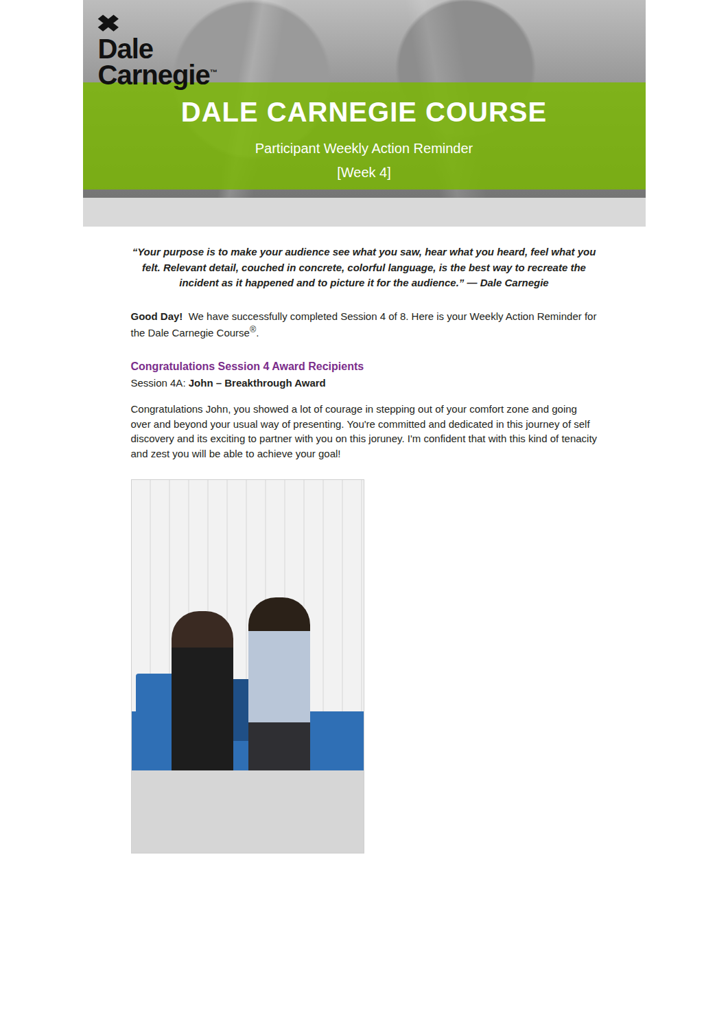✖ Dale
Carnegie™
DALE CARNEGIE COURSE
Participant Weekly Action Reminder
[Week 4]
“Your purpose is to make your audience see what you saw, hear what you heard, feel what you felt. Relevant detail, couched in concrete, colorful language, is the best way to recreate the incident as it happened and to picture it for the audience.” — Dale Carnegie
Good Day! We have successfully completed Session 4 of 8. Here is your Weekly Action Reminder for the Dale Carnegie Course®.
Congratulations Session 4 Award Recipients
Session 4A: John – Breakthrough Award
Congratulations John, you showed a lot of courage in stepping out of your comfort zone and going over and beyond your usual way of presenting. You're committed and dedicated in this journey of self discovery and its exciting to partner with you on this joruney. I'm confident that with this kind of tenacity and zest you will be able to achieve your goal!